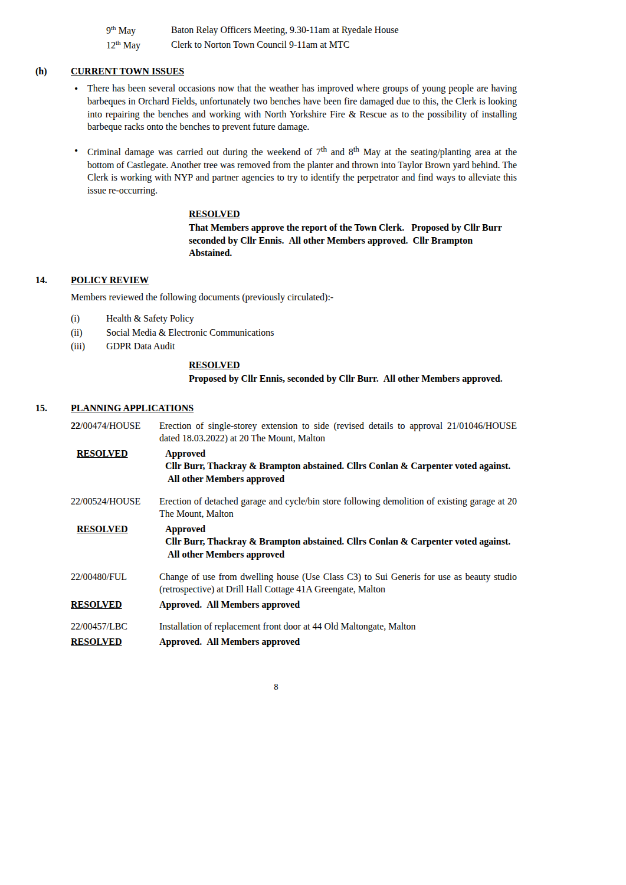9th May
Baton Relay Officers Meeting, 9.30-11am at Ryedale House
12th May
Clerk to Norton Town Council 9-11am at MTC
(h)
CURRENT TOWN ISSUES
There has been several occasions now that the weather has improved where groups of young people are having barbeques in Orchard Fields, unfortunately two benches have been fire damaged due to this, the Clerk is looking into repairing the benches and working with North Yorkshire Fire & Rescue as to the possibility of installing barbeque racks onto the benches to prevent future damage.
Criminal damage was carried out during the weekend of 7th and 8th May at the seating/planting area at the bottom of Castlegate. Another tree was removed from the planter and thrown into Taylor Brown yard behind. The Clerk is working with NYP and partner agencies to try to identify the perpetrator and find ways to alleviate this issue re-occurring.
RESOLVED
That Members approve the report of the Town Clerk. Proposed by Cllr Burr seconded by Cllr Ennis. All other Members approved. Cllr Brampton Abstained.
14.
POLICY REVIEW
Members reviewed the following documents (previously circulated):-
(i) Health & Safety Policy
(ii) Social Media & Electronic Communications
(iii) GDPR Data Audit
RESOLVED
Proposed by Cllr Ennis, seconded by Cllr Burr. All other Members approved.
15.
PLANNING APPLICATIONS
22/00474/HOUSE
Erection of single-storey extension to side (revised details to approval 21/01046/HOUSE dated 18.03.2022) at 20 The Mount, Malton
RESOLVED
Approved
Cllr Burr, Thackray & Brampton abstained. Cllrs Conlan & Carpenter voted against. All other Members approved
22/00524/HOUSE
Erection of detached garage and cycle/bin store following demolition of existing garage at 20 The Mount, Malton
RESOLVED
Approved
Cllr Burr, Thackray & Brampton abstained. Cllrs Conlan & Carpenter voted against. All other Members approved
22/00480/FUL
Change of use from dwelling house (Use Class C3) to Sui Generis for use as beauty studio (retrospective) at Drill Hall Cottage 41A Greengate, Malton
RESOLVED
Approved. All Members approved
22/00457/LBC
Installation of replacement front door at 44 Old Maltongate, Malton
RESOLVED
Approved. All Members approved
8